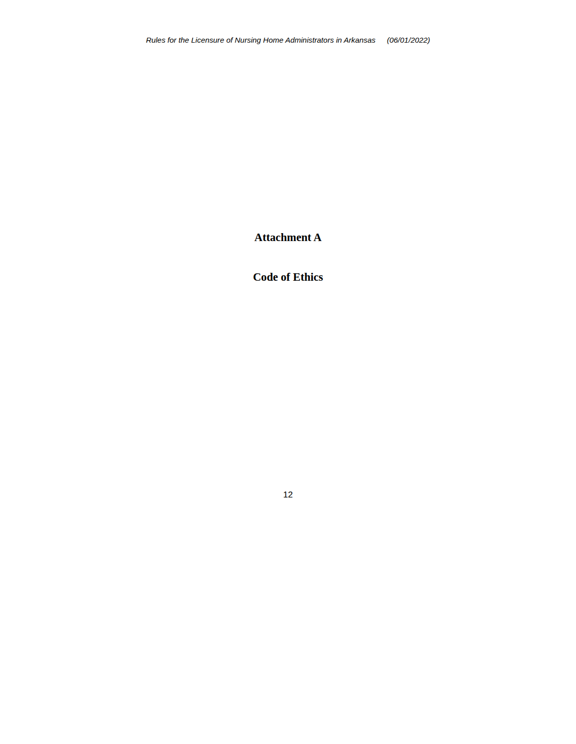Rules for the Licensure of Nursing Home Administrators in Arkansas(06/01/2022)
Attachment A
Code of Ethics
12